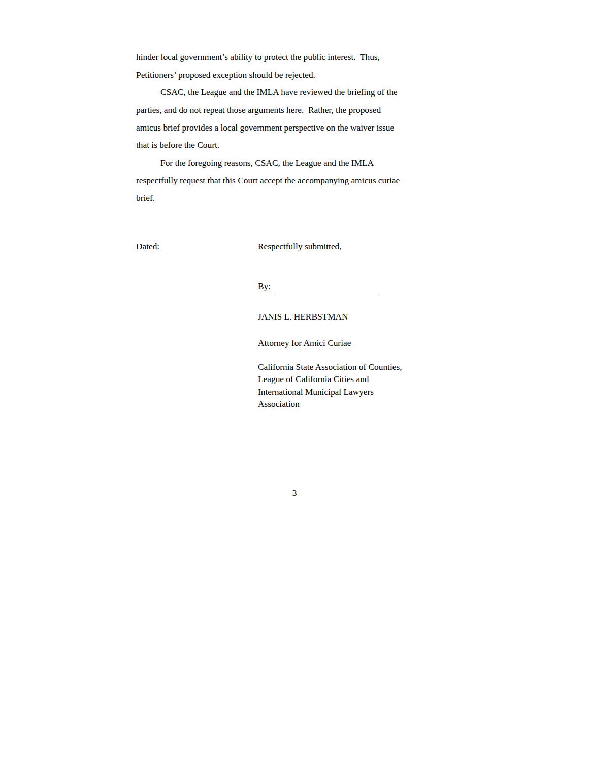hinder local government’s ability to protect the public interest. Thus,
Petitioners’ proposed exception should be rejected.
CSAC, the League and the IMLA have reviewed the briefing of the
parties, and do not repeat those arguments here. Rather, the proposed
amicus brief provides a local government perspective on the waiver issue
that is before the Court.
For the foregoing reasons, CSAC, the League and the IMLA
respectfully request that this Court accept the accompanying amicus curiae
brief.
Dated:
Respectfully submitted,
By:
JANIS L. HERBSTMAN
Attorney for Amici Curiae
California State Association of Counties,
League of California Cities and
International Municipal Lawyers
Association
3